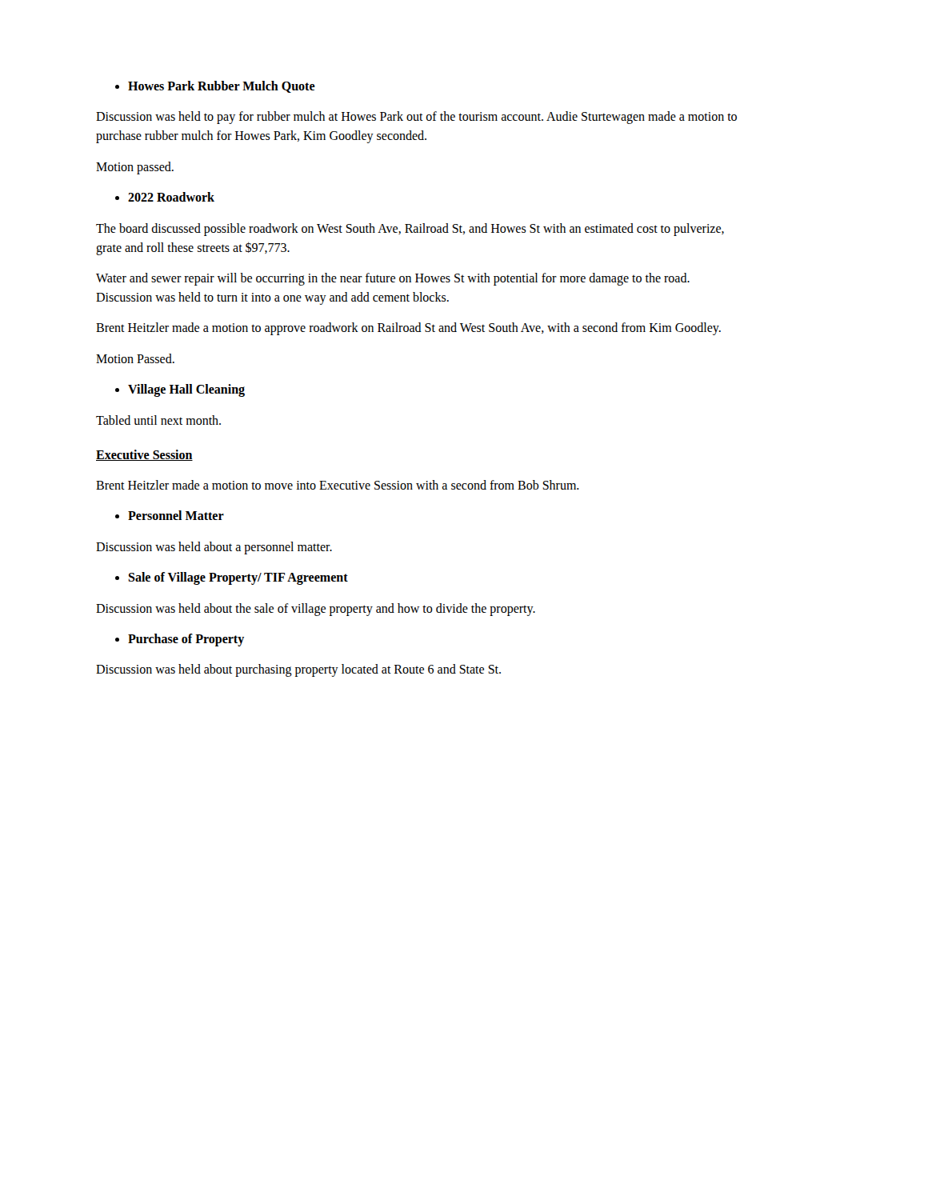Howes Park Rubber Mulch Quote
Discussion was held to pay for rubber mulch at Howes Park out of the tourism account. Audie Sturtewagen made a motion to purchase rubber mulch for Howes Park, Kim Goodley seconded.
Motion passed.
2022 Roadwork
The board discussed possible roadwork on West South Ave, Railroad St, and Howes St with an estimated cost to pulverize, grate and roll these streets at $97,773.
Water and sewer repair will be occurring in the near future on Howes St with potential for more damage to the road. Discussion was held to turn it into a one way and add cement blocks.
Brent Heitzler made a motion to approve roadwork on Railroad St and West South Ave, with a second from Kim Goodley.
Motion Passed.
Village Hall Cleaning
Tabled until next month.
Executive Session
Brent Heitzler made a motion to move into Executive Session with a second from Bob Shrum.
Personnel Matter
Discussion was held about a personnel matter.
Sale of Village Property/ TIF Agreement
Discussion was held about the sale of village property and how to divide the property.
Purchase of Property
Discussion was held about purchasing property located at Route 6 and State St.